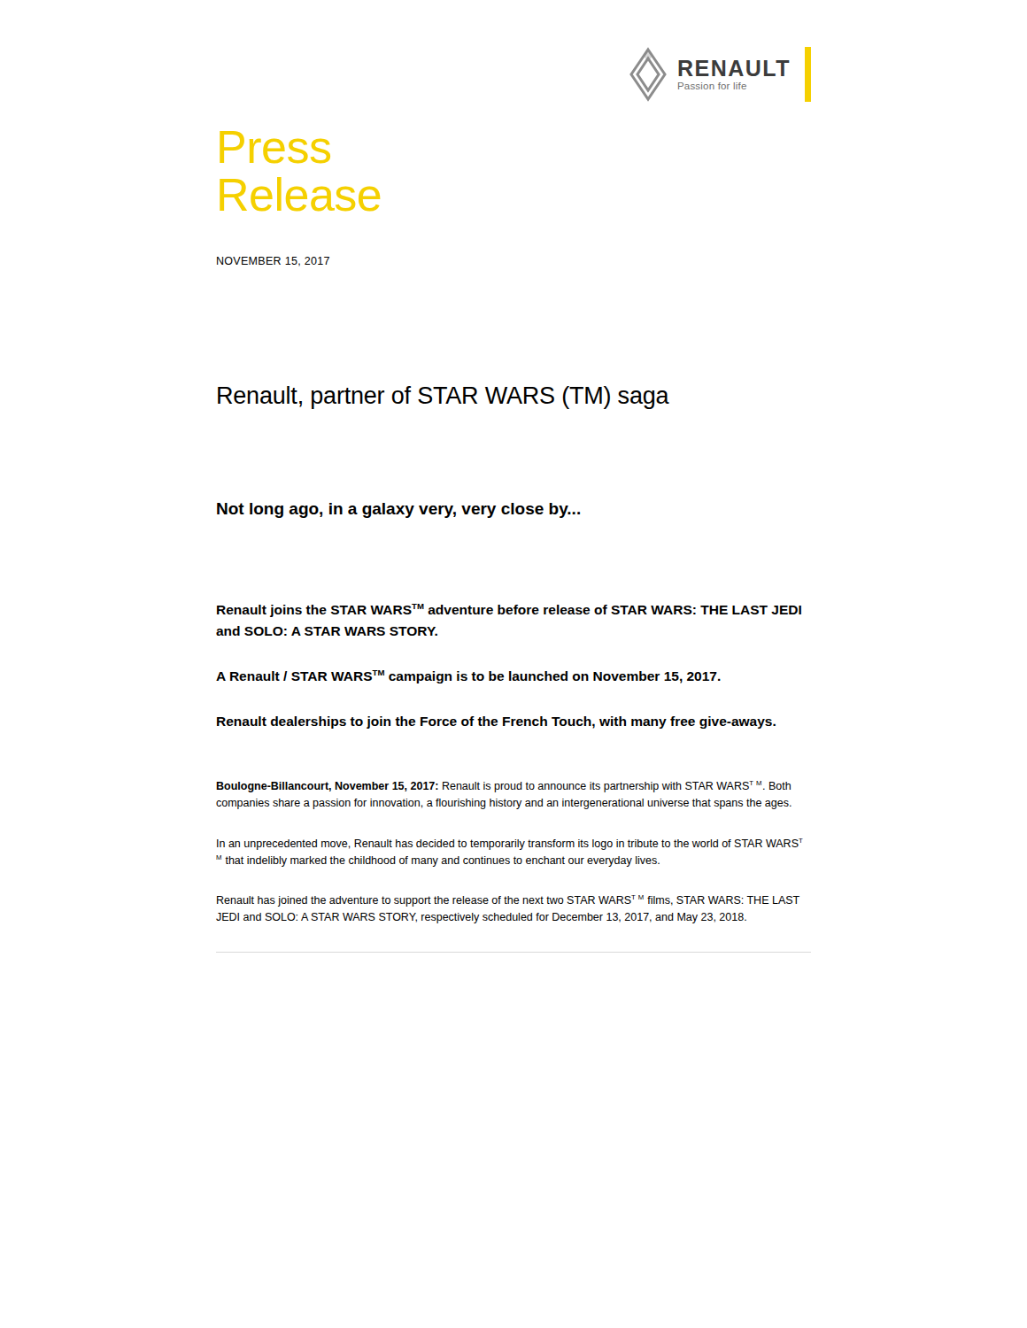RENAULT
Passion for life
Press
Release
NOVEMBER 15, 2017
Renault, partner of STAR WARS (TM) saga
Not long ago, in a galaxy very, very close by...
Renault joins the STAR WARSTM adventure before release of STAR WARS: THE LAST JEDI and SOLO: A STAR WARS STORY.
A Renault / STAR WARSTM campaign is to be launched on November 15, 2017.
Renault dealerships to join the Force of the French Touch, with many free give-aways.
Boulogne-Billancourt, November 15, 2017: Renault is proud to announce its partnership with STAR WARST M. Both companies share a passion for innovation, a flourishing history and an intergenerational universe that spans the ages.
In an unprecedented move, Renault has decided to temporarily transform its logo in tribute to the world of STAR WARST M that indelibly marked the childhood of many and continues to enchant our everyday lives.
Renault has joined the adventure to support the release of the next two STAR WARST M films, STAR WARS: THE LAST JEDI and SOLO: A STAR WARS STORY, respectively scheduled for December 13, 2017, and May 23, 2018.